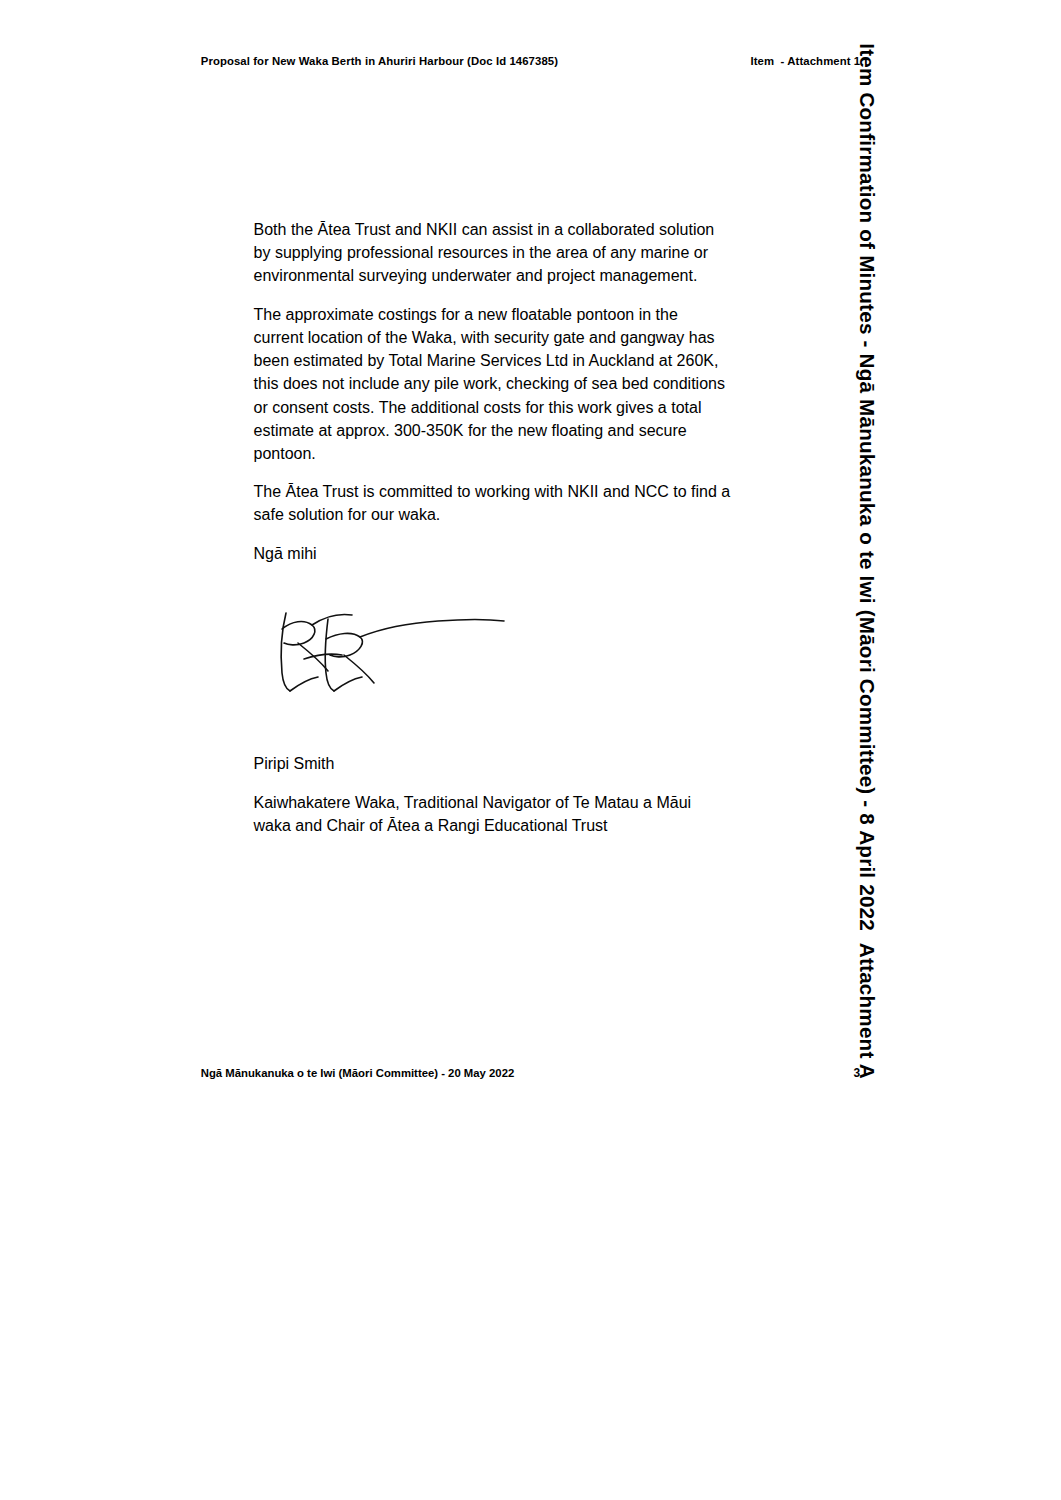Proposal for New Waka Berth in Ahuriri Harbour (Doc Id 1467385)
Item - Attachment 1
Both the Ātea Trust and NKII can assist in a collaborated solution by supplying professional resources in the area of any marine or environmental surveying underwater and project management.
The approximate costings for a new floatable pontoon in the current location of the Waka, with security gate and gangway has been estimated by Total Marine Services Ltd in Auckland at 260K, this does not include any pile work, checking of sea bed conditions or consent costs. The additional costs for this work gives a total estimate at approx. 300-350K for the new floating and secure pontoon.
The Ātea Trust is committed to working with NKII and NCC to find a safe solution for our waka.
Ngā mihi
Piripi Smith
Kaiwhakatere Waka, Traditional Navigator of Te Matau a Māui waka and Chair of Ātea a Rangi Educational Trust
Item Confirmation of Minutes - Ngā Mānukanuka o te Iwi (Māori Committee) - 8 April 2022 Attachment A
Ngā Mānukanuka o te Iwi (Māori Committee) - 20 May 2022
3